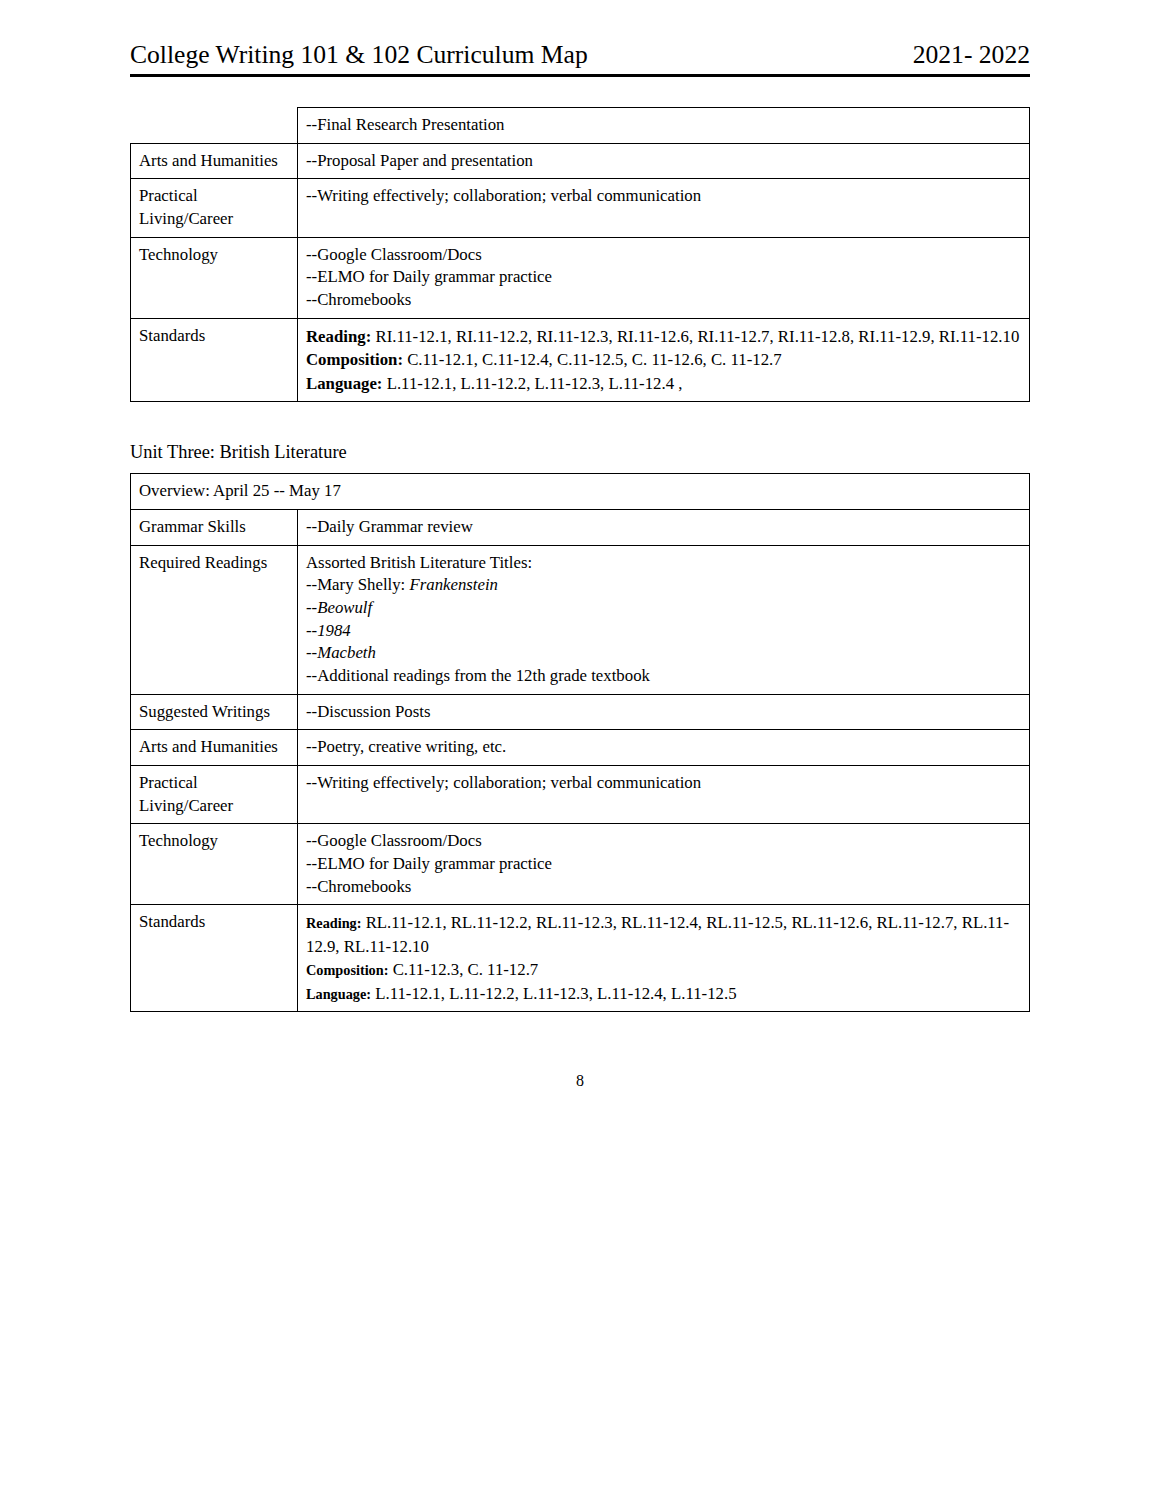College Writing 101 & 102 Curriculum Map 2021- 2022
| | --Final Research Presentation |
| Arts and Humanities | --Proposal Paper and presentation |
| Practical Living/Career | --Writing effectively; collaboration; verbal communication |
| Technology | --Google Classroom/Docs --ELMO for Daily grammar practice --Chromebooks |
| Standards | Reading: RI.11-12.1, RI.11-12.2, RI.11-12.3, RI.11-12.6, RI.11-12.7, RI.11-12.8, RI.11-12.9, RI.11-12.10 Composition: C.11-12.1, C.11-12.4, C.11-12.5, C. 11-12.6, C. 11-12.7 Language: L.11-12.1, L.11-12.2, L.11-12.3, L.11-12.4 , |
Unit Three: British Literature
| Overview: April 25 -- May 17 |
| Grammar Skills | --Daily Grammar review |
| Required Readings | Assorted British Literature Titles: --Mary Shelly: Frankenstein -- Beowulf -- 1984 -- Macbeth --Additional readings from the 12th grade textbook |
| Suggested Writings | --Discussion Posts |
| Arts and Humanities | --Poetry, creative writing, etc. |
| Practical Living/Career | --Writing effectively; collaboration; verbal communication |
| Technology | --Google Classroom/Docs --ELMO for Daily grammar practice --Chromebooks |
| Standards | Reading: RL.11-12.1, RL.11-12.2, RL.11-12.3, RL.11-12.4, RL.11-12.5, RL.11-12.6, RL.11-12.7, RL.11-12.9, RL.11-12.10 Composition: C.11-12.3, C. 11-12.7 Language: L.11-12.1, L.11-12.2, L.11-12.3, L.11-12.4, L.11-12.5 |
8